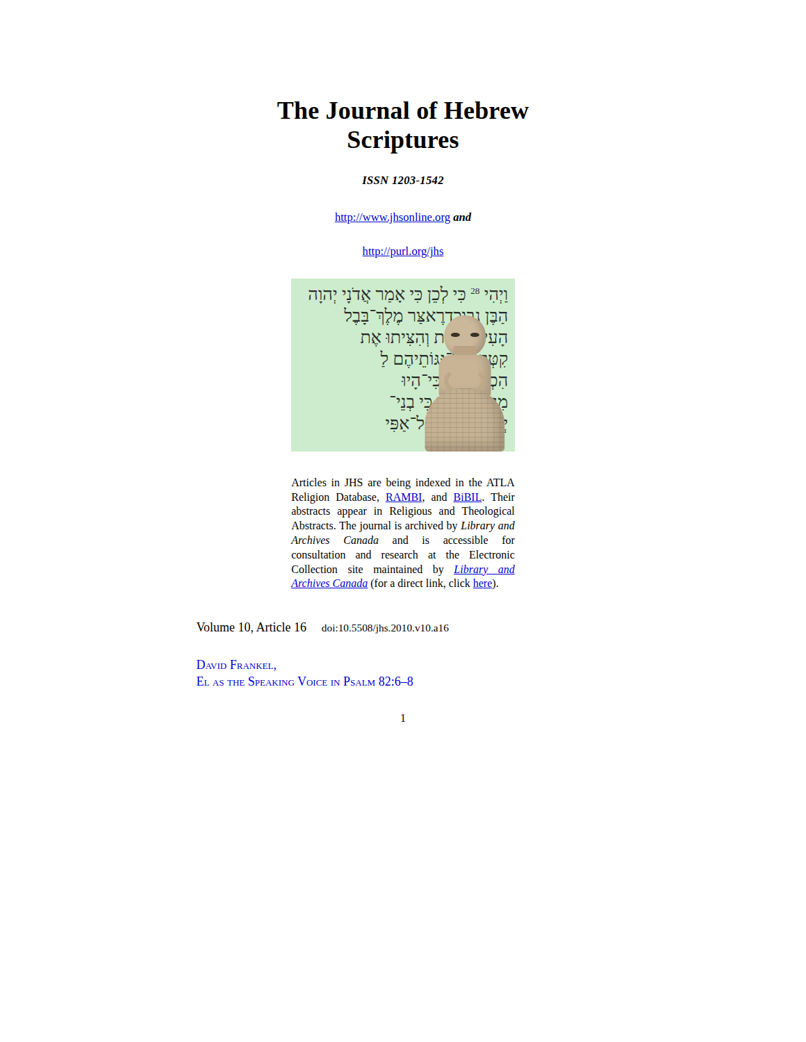The Journal of Hebrew
Scriptures
ISSN 1203-1542
http://www.jhsonline.org and
http://purl.org/jhs
וַיְהִי 28 כִּי לְכֵן כִּי אָמַר אֲדֹנָי יְהוָה
הַבֶּן נְבוּכַדְרֶאצַּר מֶלֶךְ־בָּבֶל
הָעִיר הַזֹּאת וְהִצִּיתוּ אֶת
קִטְּרוּ עַל־גַּגּוֹתֵיהֶם לַ
הִכְעִסֻנִי 30 כִּי־הָיוּ
מִנְּעֻרֹתֵיהֶם כִּי בְנֵי־
יְהוּדָה 31 כִּי עַל־אַפִּי
Articles in JHS are being indexed in the ATLA Religion Database, RAMBI, and BiBIL. Their abstracts appear in Religious and Theological Abstracts. The journal is archived by Library and Archives Canada and is accessible for consultation and research at the Electronic Collection site maintained by Library and Archives Canada (for a direct link, click here).
Volume 10, Article 16 doi:10.5508/jhs.2010.v10.a16
David Frankel,
El as the Speaking Voice in Psalm 82:6–8
1